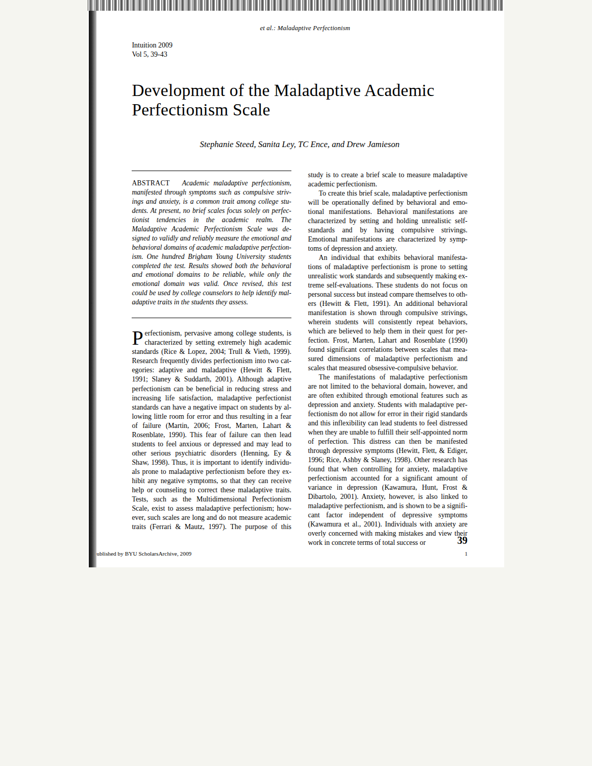r
-
et al.: Maladaptive Perfectionism
Intuition 2009
Vol 5, 39-43
Development of the Maladaptive Academic Perfectionism Scale
Stephanie Steed, Sanita Ley, TC Ence, and Drew Jamieson
ABSTRACT Academic maladaptive perfectionism, manifested through symptoms such as compulsive strivings and anxiety, is a common trait among college students. At present, no brief scales focus solely on perfectionist tendencies in the academic realm. The Maladaptive Academic Perfectionism Scale was designed to validly and reliably measure the emotional and behavioral domains of academic maladaptive perfectionism. One hundred Brigham Young University students completed the test. Results showed both the behavioral and emotional domains to be reliable, while only the emotional domain was valid. Once revised, this test could be used by college counselors to help identify maladaptive traits in the students they assess.
Perfectionism, pervasive among college students, is characterized by setting extremely high academic standards (Rice & Lopez, 2004; Trull & Vieth, 1999). Research frequently divides perfectionism into two categories: adaptive and maladaptive (Hewitt & Flett, 1991; Slaney & Suddarth, 2001). Although adaptive perfectionism can be beneficial in reducing stress and increasing life satisfaction, maladaptive perfectionist standards can have a negative impact on students by allowing little room for error and thus resulting in a fear of failure (Martin, 2006; Frost, Marten, Lahart & Rosenblate, 1990). This fear of failure can then lead students to feel anxious or depressed and may lead to other serious psychiatric disorders (Henning, Ey & Shaw, 1998). Thus, it is important to identify individuals prone to maladaptive perfectionism before they exhibit any negative symptoms, so that they can receive help or counseling to correct these maladaptive traits. Tests, such as the Multidimensional Perfectionism Scale, exist to assess maladaptive perfectionism; however, such scales are long and do not measure academic traits (Ferrari & Mautz, 1997). The purpose of this study is to create a brief scale to measure maladaptive academic perfectionism.
To create this brief scale, maladaptive perfectionism will be operationally defined by behavioral and emotional manifestations. Behavioral manifestations are characterized by setting and holding unrealistic self-standards and by having compulsive strivings. Emotional manifestations are characterized by symptoms of depression and anxiety.
An individual that exhibits behavioral manifestations of maladaptive perfectionism is prone to setting unrealistic work standards and subsequently making extreme self-evaluations. These students do not focus on personal success but instead compare themselves to others (Hewitt & Flett, 1991). An additional behavioral manifestation is shown through compulsive strivings, wherein students will consistently repeat behaviors, which are believed to help them in their quest for perfection. Frost, Marten, Lahart and Rosenblate (1990) found significant correlations between scales that measured dimensions of maladaptive perfectionism and scales that measured obsessive-compulsive behavior.
The manifestations of maladaptive perfectionism are not limited to the behavioral domain, however, and are often exhibited through emotional features such as depression and anxiety. Students with maladaptive perfectionism do not allow for error in their rigid standards and this inflexibility can lead students to feel distressed when they are unable to fulfill their self-appointed norm of perfection. This distress can then be manifested through depressive symptoms (Hewitt, Flett, & Ediger, 1996; Rice, Ashby & Slaney, 1998). Other research has found that when controlling for anxiety, maladaptive perfectionism accounted for a significant amount of variance in depression (Kawamura, Hunt, Frost & Dibartolo, 2001). Anxiety, however, is also linked to maladaptive perfectionism, and is shown to be a significant factor independent of depressive symptoms (Kawamura et al., 2001). Individuals with anxiety are overly concerned with making mistakes and view their work in concrete terms of total success or
39
ublished by BYU ScholarsArchive, 2009
1